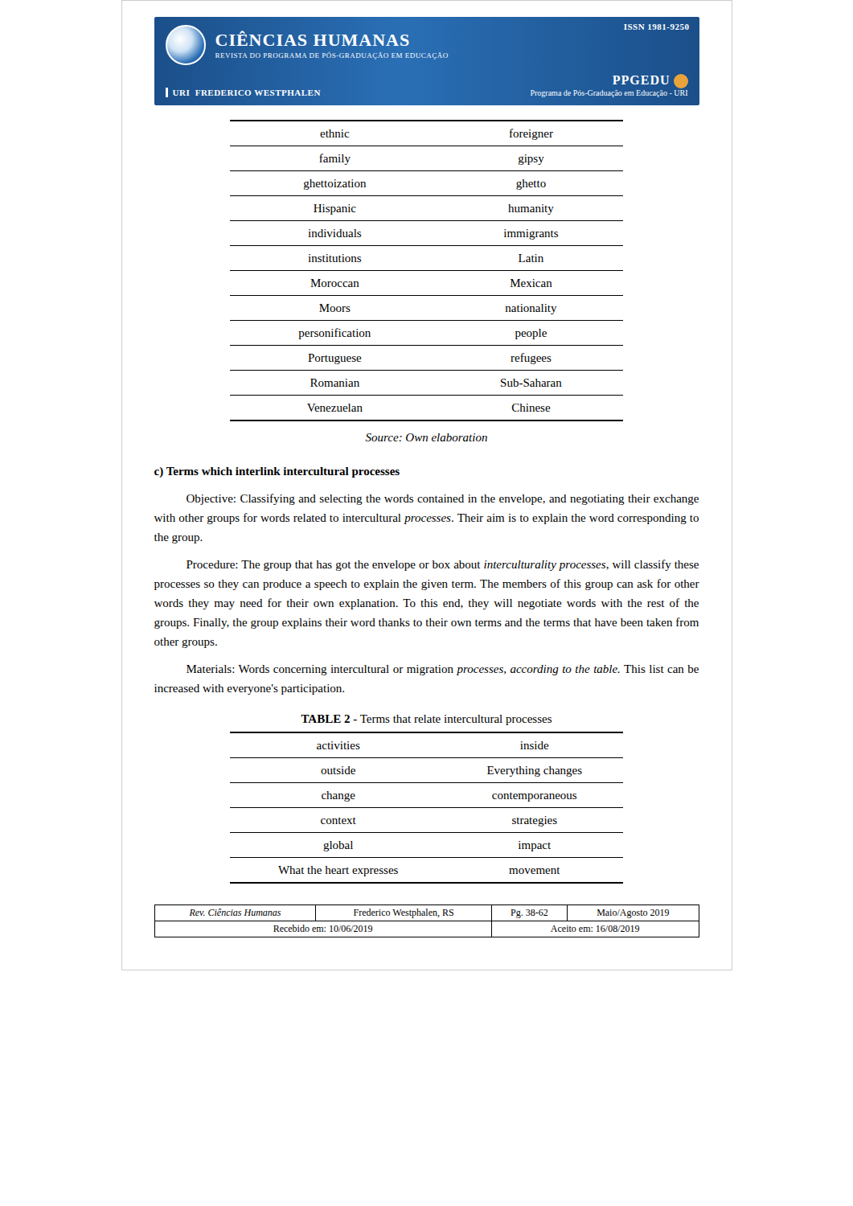ISSN 1981-9250
CIÊNCIAS HUMANAS
REVISTA DO PROGRAMA DE PÓS-GRADUAÇÃO EM EDUCAÇÃO
URI FREDERICO WESTPHALEN
PPGEDU
Programa de Pós-Graduação em Educação - URI
| ethnic | foreigner |
| family | gipsy |
| ghettoization | ghetto |
| Hispanic | humanity |
| individuals | immigrants |
| institutions | Latin |
| Moroccan | Mexican |
| Moors | nationality |
| personification | people |
| Portuguese | refugees |
| Romanian | Sub-Saharan |
| Venezuelan | Chinese |
Source: Own elaboration
c) Terms which interlink intercultural processes
Objective: Classifying and selecting the words contained in the envelope, and negotiating their exchange with other groups for words related to intercultural processes. Their aim is to explain the word corresponding to the group.
Procedure: The group that has got the envelope or box about interculturality processes, will classify these processes so they can produce a speech to explain the given term. The members of this group can ask for other words they may need for their own explanation. To this end, they will negotiate words with the rest of the groups. Finally, the group explains their word thanks to their own terms and the terms that have been taken from other groups.
Materials: Words concerning intercultural or migration processes, according to the table. This list can be increased with everyone's participation.
TABLE 2 - Terms that relate intercultural processes
| activities | inside |
| outside | Everything changes |
| change | contemporaneous |
| context | strategies |
| global | impact |
| What the heart expresses | movement |
| Rev. Ciências Humanas | Frederico Westphalen, RS | Pg. 38-62 | Maio/Agosto 2019 |
| Recebido em: 10/06/2019 | Aceito em: 16/08/2019 |